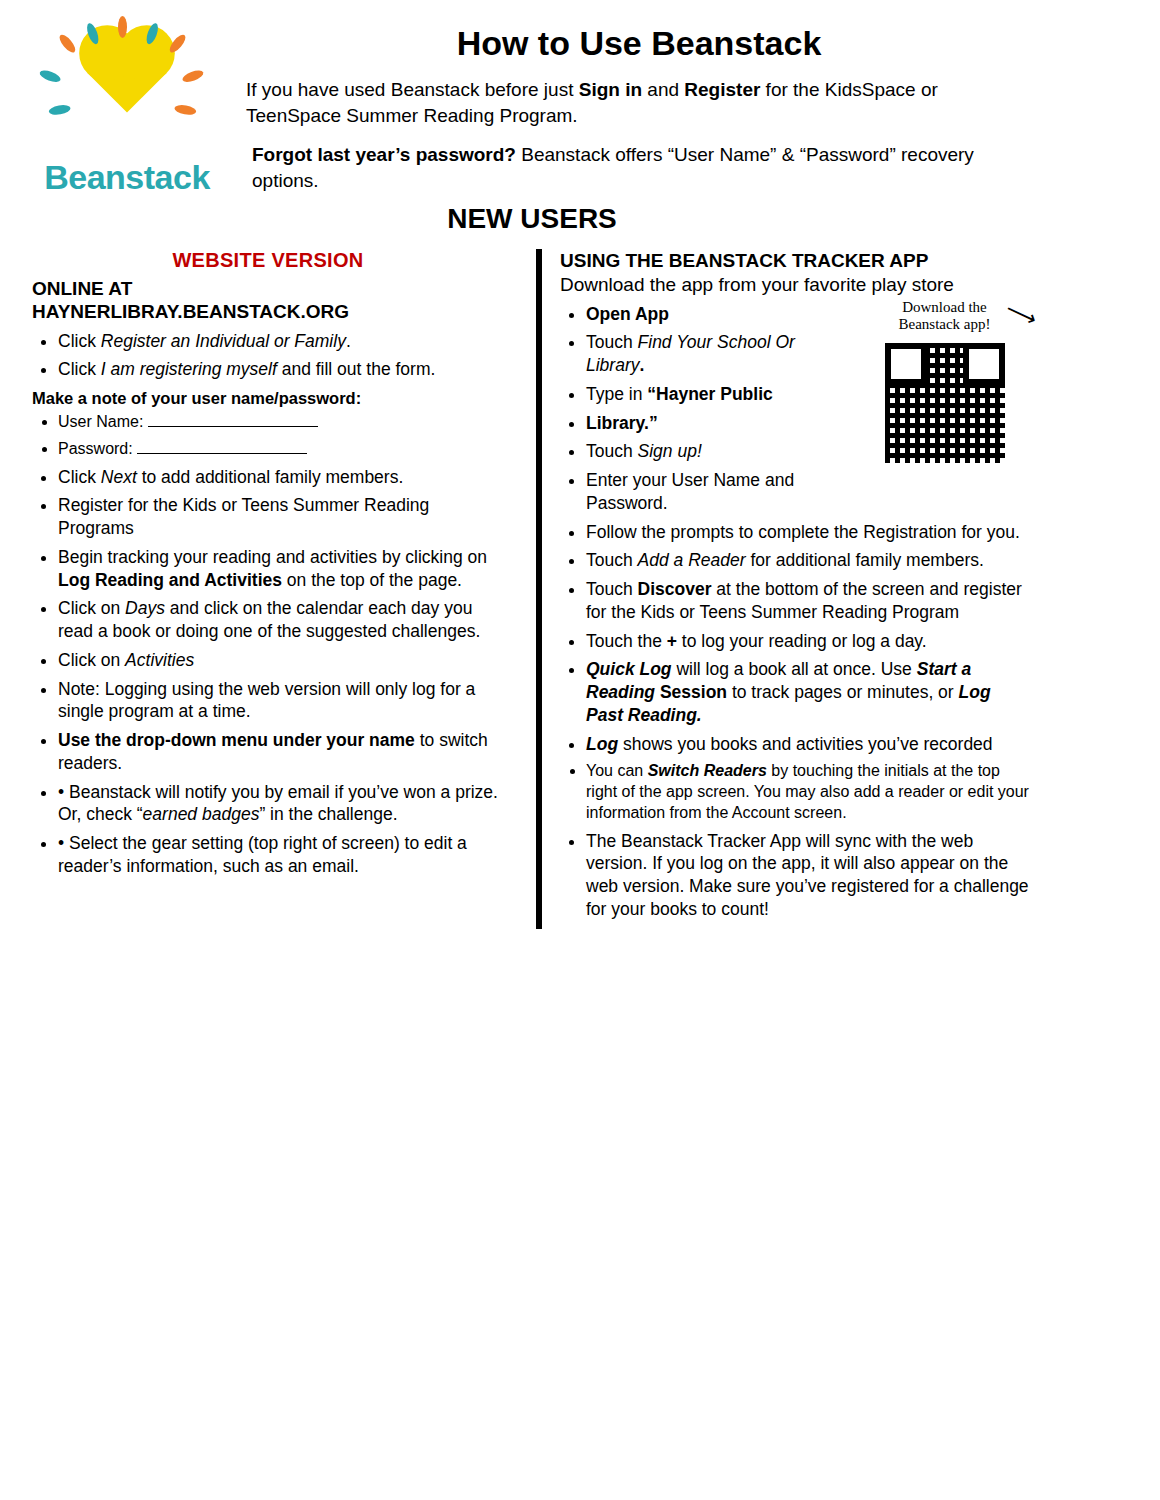Beanstack
How to Use Beanstack
If you have used Beanstack before just Sign in and Register for the KidsSpace or TeenSpace Summer Reading Program.
Forgot last year’s password? Beanstack offers “User Name” & “Password” recovery options.
NEW USERS
WEBSITE VERSION
ONLINE AT
HAYNERLIBRAY.BEANSTACK.ORG
Click Register an Individual or Family.
Click I am registering myself and fill out the form.
Make a note of your user name/password:
User Name:
Password:
Click Next to add additional family members.
Register for the Kids or Teens Summer Reading Programs
Begin tracking your reading and activities by clicking on Log Reading and Activities on the top of the page.
Click on Days and click on the calendar each day you read a book or doing one of the suggested challenges.
Click on Activities
Note: Logging using the web version will only log for a single program at a time.
Use the drop-down menu under your name to switch readers.
• Beanstack will notify you by email if you’ve won a prize. Or, check “earned badges” in the challenge.
• Select the gear setting (top right of screen) to edit a reader’s information, such as an email.
USING THE BEANSTACK TRACKER APP
Download the app from your favorite play store
Download the
Beanstack app!⟶
Open App
Touch Find Your School Or Library.
Type in “Hayner Public
Library.”
Touch Sign up!
Enter your User Name and Password.
Follow the prompts to complete the Registration for you.
Touch Add a Reader for additional family members.
Touch Discover at the bottom of the screen and register for the Kids or Teens Summer Reading Program
Touch the + to log your reading or log a day.
Quick Log will log a book all at once. Use Start a Reading Session to track pages or minutes, or Log Past Reading.
Log shows you books and activities you’ve recorded
You can Switch Readers by touching the initials at the top right of the app screen. You may also add a reader or edit your information from the Account screen.
The Beanstack Tracker App will sync with the web version. If you log on the app, it will also appear on the web version. Make sure you’ve registered for a challenge for your books to count!